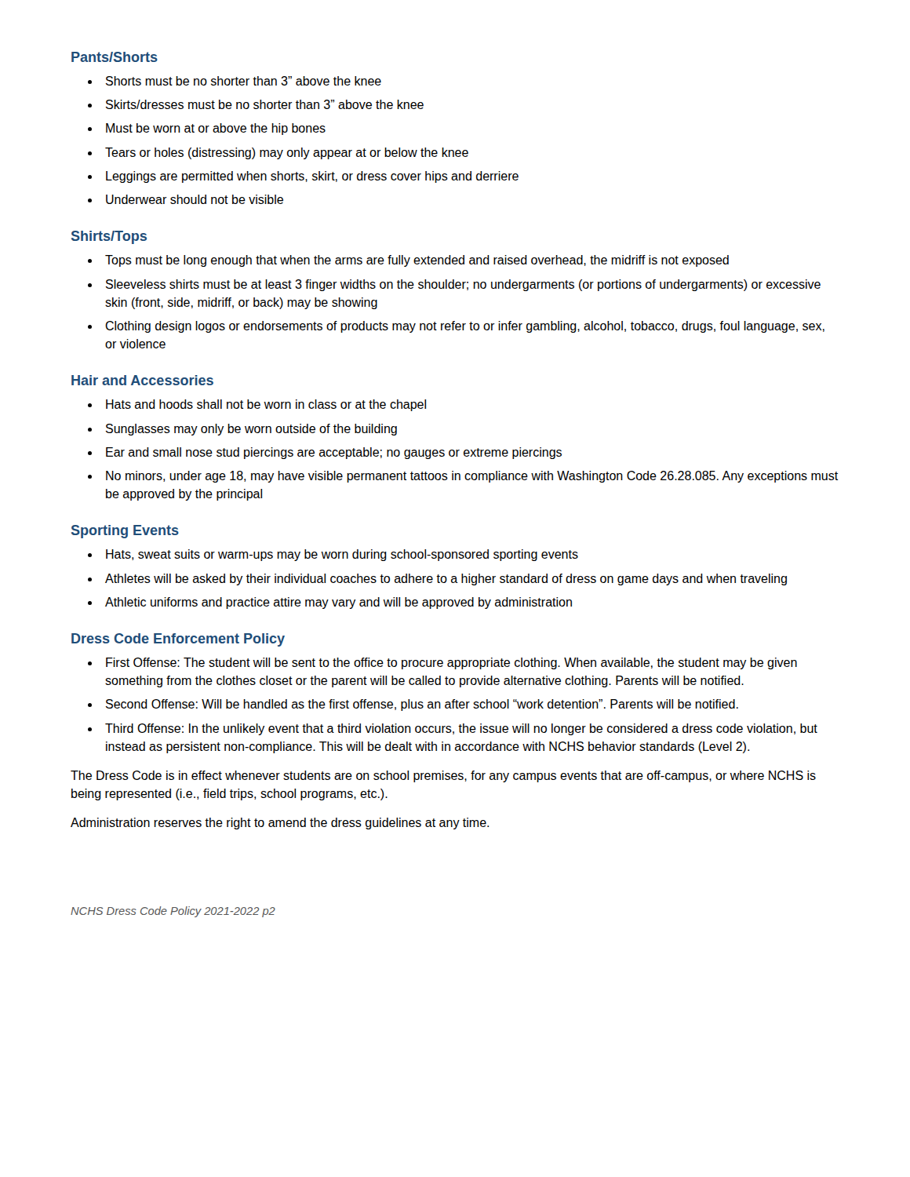Pants/Shorts
Shorts must be no shorter than 3” above the knee
Skirts/dresses must be no shorter than 3” above the knee
Must be worn at or above the hip bones
Tears or holes (distressing) may only appear at or below the knee
Leggings are permitted when shorts, skirt, or dress cover hips and derriere
Underwear should not be visible
Shirts/Tops
Tops must be long enough that when the arms are fully extended and raised overhead, the midriff is not exposed
Sleeveless shirts must be at least 3 finger widths on the shoulder; no undergarments (or portions of undergarments) or excessive skin (front, side, midriff, or back) may be showing
Clothing design logos or endorsements of products may not refer to or infer gambling, alcohol, tobacco, drugs, foul language, sex, or violence
Hair and Accessories
Hats and hoods shall not be worn in class or at the chapel
Sunglasses may only be worn outside of the building
Ear and small nose stud piercings are acceptable; no gauges or extreme piercings
No minors, under age 18, may have visible permanent tattoos in compliance with Washington Code 26.28.085. Any exceptions must be approved by the principal
Sporting Events
Hats, sweat suits or warm-ups may be worn during school-sponsored sporting events
Athletes will be asked by their individual coaches to adhere to a higher standard of dress on game days and when traveling
Athletic uniforms and practice attire may vary and will be approved by administration
Dress Code Enforcement Policy
First Offense: The student will be sent to the office to procure appropriate clothing. When available, the student may be given something from the clothes closet or the parent will be called to provide alternative clothing. Parents will be notified.
Second Offense: Will be handled as the first offense, plus an after school “work detention”. Parents will be notified.
Third Offense: In the unlikely event that a third violation occurs, the issue will no longer be considered a dress code violation, but instead as persistent non-compliance. This will be dealt with in accordance with NCHS behavior standards (Level 2).
The Dress Code is in effect whenever students are on school premises, for any campus events that are off-campus, or where NCHS is being represented (i.e., field trips, school programs, etc.).
Administration reserves the right to amend the dress guidelines at any time.
NCHS Dress Code Policy 2021-2022 p2